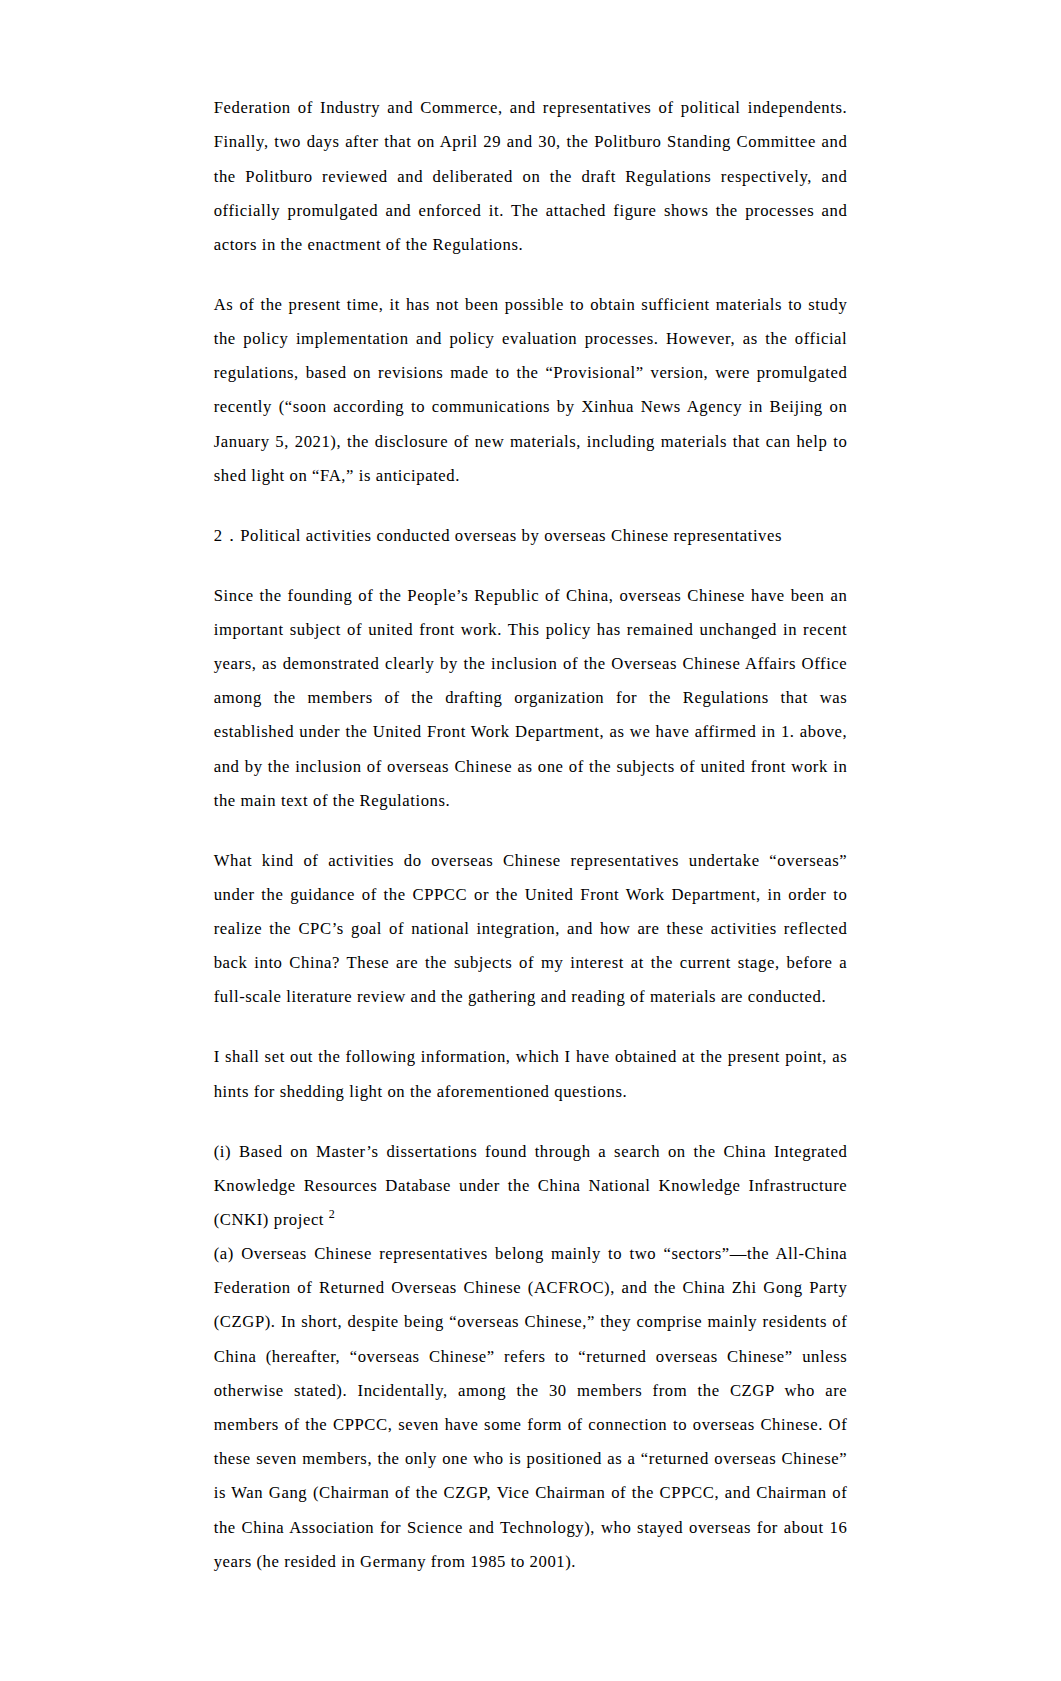Federation of Industry and Commerce, and representatives of political independents. Finally, two days after that on April 29 and 30, the Politburo Standing Committee and the Politburo reviewed and deliberated on the draft Regulations respectively, and officially promulgated and enforced it. The attached figure shows the processes and actors in the enactment of the Regulations.
As of the present time, it has not been possible to obtain sufficient materials to study the policy implementation and policy evaluation processes. However, as the official regulations, based on revisions made to the “Provisional” version, were promulgated recently (“soon according to communications by Xinhua News Agency in Beijing on January 5, 2021), the disclosure of new materials, including materials that can help to shed light on “FA,” is anticipated.
2．Political activities conducted overseas by overseas Chinese representatives
Since the founding of the People’s Republic of China, overseas Chinese have been an important subject of united front work. This policy has remained unchanged in recent years, as demonstrated clearly by the inclusion of the Overseas Chinese Affairs Office among the members of the drafting organization for the Regulations that was established under the United Front Work Department, as we have affirmed in 1. above, and by the inclusion of overseas Chinese as one of the subjects of united front work in the main text of the Regulations.
What kind of activities do overseas Chinese representatives undertake “overseas” under the guidance of the CPPCC or the United Front Work Department, in order to realize the CPC’s goal of national integration, and how are these activities reflected back into China? These are the subjects of my interest at the current stage, before a full-scale literature review and the gathering and reading of materials are conducted.
I shall set out the following information, which I have obtained at the present point, as hints for shedding light on the aforementioned questions.
(i) Based on Master’s dissertations found through a search on the China Integrated Knowledge Resources Database under the China National Knowledge Infrastructure (CNKI) project 2
(a) Overseas Chinese representatives belong mainly to two “sectors”—the All-China Federation of Returned Overseas Chinese (ACFROC), and the China Zhi Gong Party (CZGP). In short, despite being “overseas Chinese,” they comprise mainly residents of China (hereafter, “overseas Chinese” refers to “returned overseas Chinese” unless otherwise stated). Incidentally, among the 30 members from the CZGP who are members of the CPPCC, seven have some form of connection to overseas Chinese. Of these seven members, the only one who is positioned as a “returned overseas Chinese” is Wan Gang (Chairman of the CZGP, Vice Chairman of the CPPCC, and Chairman of the China Association for Science and Technology), who stayed overseas for about 16 years (he resided in Germany from 1985 to 2001).